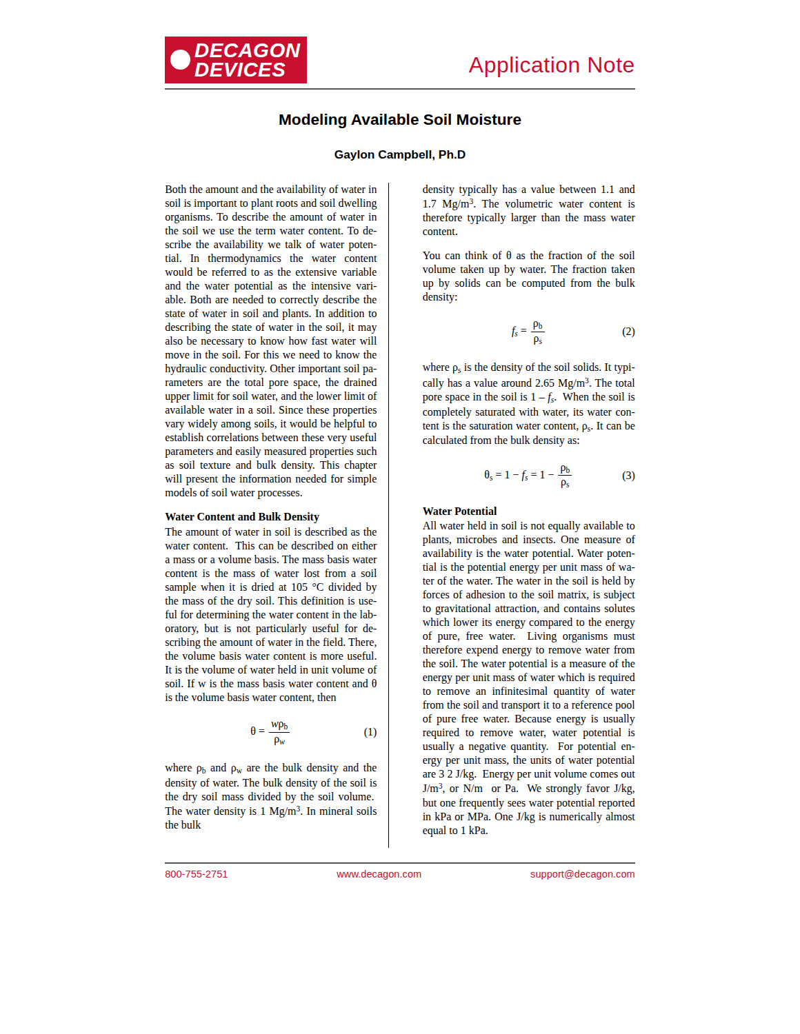DECAGON DEVICES
Application Note
Modeling Available Soil Moisture
Gaylon Campbell, Ph.D
Both the amount and the availability of water in soil is important to plant roots and soil dwelling organisms. To describe the amount of water in the soil we use the term water content. To describe the availability we talk of water potential. In thermodynamics the water content would be referred to as the extensive variable and the water potential as the intensive variable. Both are needed to correctly describe the state of water in soil and plants. In addition to describing the state of water in the soil, it may also be necessary to know how fast water will move in the soil. For this we need to know the hydraulic conductivity. Other important soil parameters are the total pore space, the drained upper limit for soil water, and the lower limit of available water in a soil. Since these properties vary widely among soils, it would be helpful to establish correlations between these very useful parameters and easily measured properties such as soil texture and bulk density. This chapter will present the information needed for simple models of soil water processes.
Water Content and Bulk Density
The amount of water in soil is described as the water content. This can be described on either a mass or a volume basis. The mass basis water content is the mass of water lost from a soil sample when it is dried at 105 °C divided by the mass of the dry soil. This definition is useful for determining the water content in the laboratory, but is not particularly useful for describing the amount of water in the field. There, the volume basis water content is more useful. It is the volume of water held in unit volume of soil. If w is the mass basis water content and θ is the volume basis water content, then
θ = wρb ρw (1)
where ρb and ρw are the bulk density and the density of water. The bulk density of the soil is the dry soil mass divided by the soil volume. The water density is 1 Mg/m3. In mineral soils the bulk
density typically has a value between 1.1 and 1.7 Mg/m3. The volumetric water content is therefore typically larger than the mass water content.
You can think of θ as the fraction of the soil volume taken up by water. The fraction taken up by solids can be computed from the bulk density:
fs = ρb ρs (2)
where ρs is the density of the soil solids. It typically has a value around 2.65 Mg/m3. The total pore space in the soil is 1 – fs. When the soil is completely saturated with water, its water content is the saturation water content, ρs. It can be calculated from the bulk density as:
θs = 1 − fs = 1 − ρb ρs (3)
Water Potential
All water held in soil is not equally available to plants, microbes and insects. One measure of availability is the water potential. Water potential is the potential energy per unit mass of water of the water. The water in the soil is held by forces of adhesion to the soil matrix, is subject to gravitational attraction, and contains solutes which lower its energy compared to the energy of pure, free water. Living organisms must therefore expend energy to remove water from the soil. The water potential is a measure of the energy per unit mass of water which is required to remove an infinitesimal quantity of water from the soil and transport it to a reference pool of pure free water. Because energy is usually required to remove water, water potential is usually a negative quantity. For potential energy per unit mass, the units of water potential are 3 2 J/kg. Energy per unit volume comes out J/m3, or N/m or Pa. We strongly favor J/kg, but one frequently sees water potential reported in kPa or MPa. One J/kg is numerically almost equal to 1 kPa.
800-755-2751
www.decagon.com
support@decagon.com